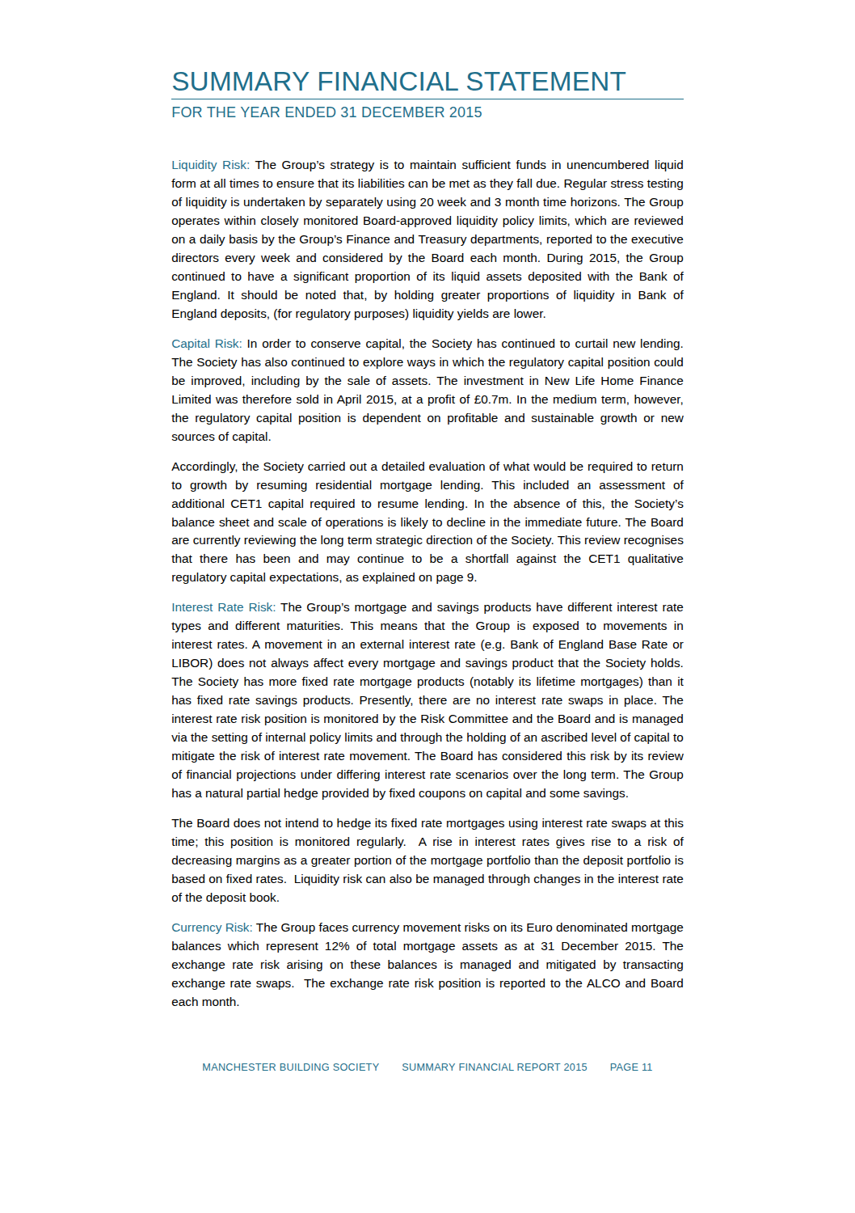SUMMARY FINANCIAL STATEMENT
FOR THE YEAR ENDED 31 DECEMBER 2015
Liquidity Risk: The Group’s strategy is to maintain sufficient funds in unencumbered liquid form at all times to ensure that its liabilities can be met as they fall due. Regular stress testing of liquidity is undertaken by separately using 20 week and 3 month time horizons. The Group operates within closely monitored Board-approved liquidity policy limits, which are reviewed on a daily basis by the Group’s Finance and Treasury departments, reported to the executive directors every week and considered by the Board each month. During 2015, the Group continued to have a significant proportion of its liquid assets deposited with the Bank of England. It should be noted that, by holding greater proportions of liquidity in Bank of England deposits, (for regulatory purposes) liquidity yields are lower.
Capital Risk: In order to conserve capital, the Society has continued to curtail new lending. The Society has also continued to explore ways in which the regulatory capital position could be improved, including by the sale of assets. The investment in New Life Home Finance Limited was therefore sold in April 2015, at a profit of £0.7m. In the medium term, however, the regulatory capital position is dependent on profitable and sustainable growth or new sources of capital.
Accordingly, the Society carried out a detailed evaluation of what would be required to return to growth by resuming residential mortgage lending. This included an assessment of additional CET1 capital required to resume lending. In the absence of this, the Society’s balance sheet and scale of operations is likely to decline in the immediate future. The Board are currently reviewing the long term strategic direction of the Society. This review recognises that there has been and may continue to be a shortfall against the CET1 qualitative regulatory capital expectations, as explained on page 9.
Interest Rate Risk: The Group’s mortgage and savings products have different interest rate types and different maturities. This means that the Group is exposed to movements in interest rates. A movement in an external interest rate (e.g. Bank of England Base Rate or LIBOR) does not always affect every mortgage and savings product that the Society holds. The Society has more fixed rate mortgage products (notably its lifetime mortgages) than it has fixed rate savings products. Presently, there are no interest rate swaps in place. The interest rate risk position is monitored by the Risk Committee and the Board and is managed via the setting of internal policy limits and through the holding of an ascribed level of capital to mitigate the risk of interest rate movement. The Board has considered this risk by its review of financial projections under differing interest rate scenarios over the long term. The Group has a natural partial hedge provided by fixed coupons on capital and some savings.
The Board does not intend to hedge its fixed rate mortgages using interest rate swaps at this time; this position is monitored regularly. A rise in interest rates gives rise to a risk of decreasing margins as a greater portion of the mortgage portfolio than the deposit portfolio is based on fixed rates. Liquidity risk can also be managed through changes in the interest rate of the deposit book.
Currency Risk: The Group faces currency movement risks on its Euro denominated mortgage balances which represent 12% of total mortgage assets as at 31 December 2015. The exchange rate risk arising on these balances is managed and mitigated by transacting exchange rate swaps. The exchange rate risk position is reported to the ALCO and Board each month.
MANCHESTER BUILDING SOCIETY SUMMARY FINANCIAL REPORT 2015 PAGE 11